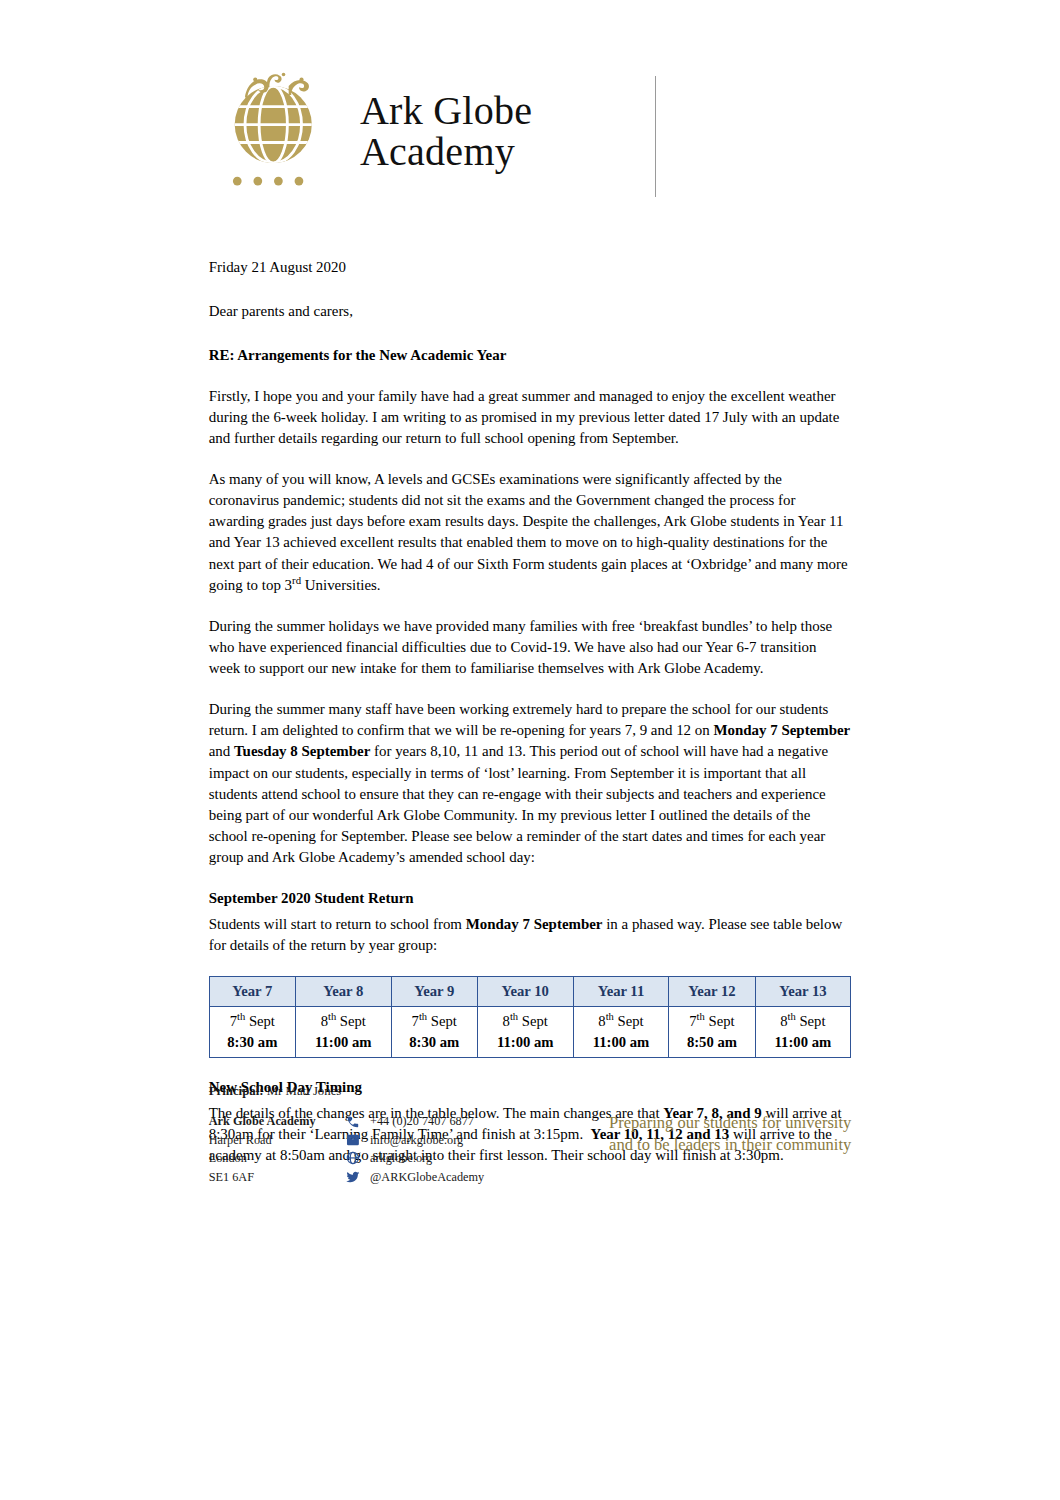Ark Globe Academy
Friday 21 August 2020
Dear parents and carers,
RE: Arrangements for the New Academic Year
Firstly, I hope you and your family have had a great summer and managed to enjoy the excellent weather during the 6-week holiday. I am writing to as promised in my previous letter dated 17 July with an update and further details regarding our return to full school opening from September.
As many of you will know, A levels and GCSEs examinations were significantly affected by the coronavirus pandemic; students did not sit the exams and the Government changed the process for awarding grades just days before exam results days. Despite the challenges, Ark Globe students in Year 11 and Year 13 achieved excellent results that enabled them to move on to high-quality destinations for the next part of their education. We had 4 of our Sixth Form students gain places at ‘Oxbridge’ and many more going to top 3rd Universities.
During the summer holidays we have provided many families with free ‘breakfast bundles’ to help those who have experienced financial difficulties due to Covid-19. We have also had our Year 6-7 transition week to support our new intake for them to familiarise themselves with Ark Globe Academy.
During the summer many staff have been working extremely hard to prepare the school for our students return. I am delighted to confirm that we will be re-opening for years 7, 9 and 12 on Monday 7 September and Tuesday 8 September for years 8,10, 11 and 13. This period out of school will have had a negative impact on our students, especially in terms of ‘lost’ learning. From September it is important that all students attend school to ensure that they can re-engage with their subjects and teachers and experience being part of our wonderful Ark Globe Community. In my previous letter I outlined the details of the school re-opening for September. Please see below a reminder of the start dates and times for each year group and Ark Globe Academy’s amended school day:
September 2020 Student Return
Students will start to return to school from Monday 7 September in a phased way. Please see table below for details of the return by year group:
| Year 7 | Year 8 | Year 9 | Year 10 | Year 11 | Year 12 | Year 13 |
| --- | --- | --- | --- | --- | --- | --- |
| 7 th Sept 8:30 am | 8 th Sept 11:00 am | 7 th Sept 8:30 am | 8 th Sept 11:00 am | 8 th Sept 11:00 am | 7 th Sept 8:50 am | 8 th Sept 11:00 am |
New School Day Timing
The details of the changes are in the table below. The main changes are that Year 7, 8, and 9 will arrive at 8:30am for their ‘Learning Family Time’ and finish at 3:15pm. Year 10, 11, 12 and 13 will arrive to the academy at 8:50am and go straight into their first lesson. Their school day will finish at 3:30pm.
Principal: Mr Matt Jones
Ark Globe Academy
Harper Road
London
SE1 6AF
+44 (0)20 7407 6877
info@arkglobe.org
arkglobe.org
@ARKGlobeAcademy
Preparing our students for university
and to be leaders in their community